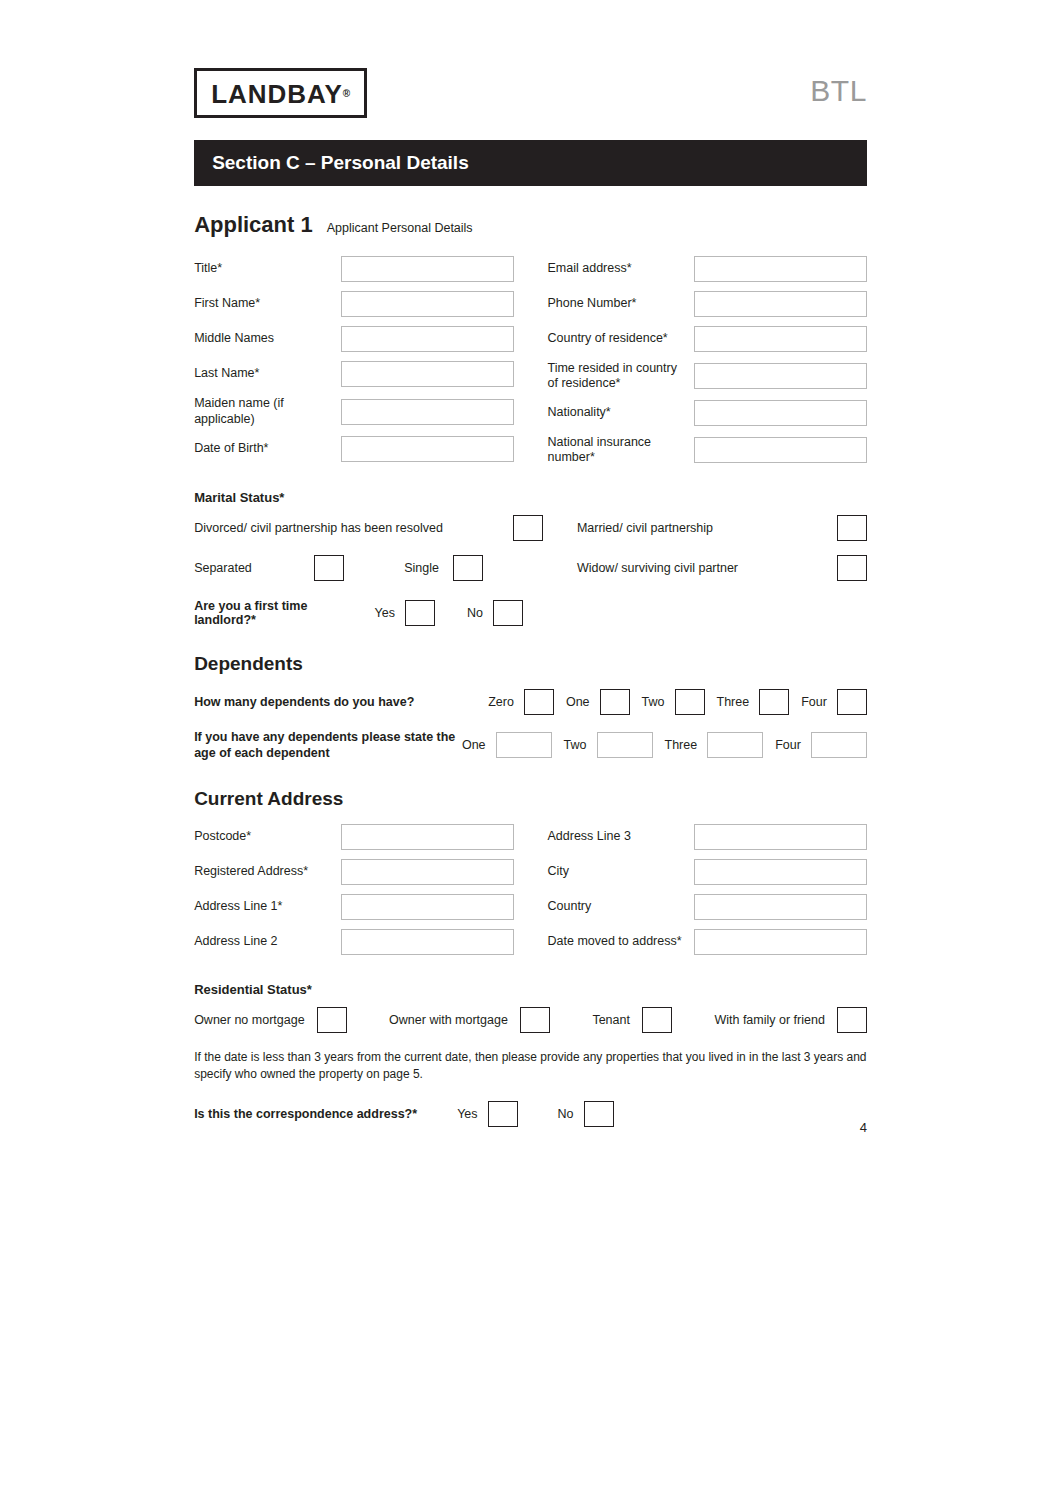LANDBAY®
BTL
Section C – Personal Details
Applicant 1 Applicant Personal Details
Title*
First Name*
Middle Names
Last Name*
Maiden name (if applicable)
Date of Birth*
Email address*
Phone Number*
Country of residence*
Time resided in country of residence*
Nationality*
National insurance number*
Marital Status*
Divorced/ civil partnership has been resolved
Married/ civil partnership
Separated Single
Widow/ surviving civil partner
Are you a first time landlord?* Yes No
Dependents
How many dependents do you have?
Zero One Two Three Four
If you have any dependents please state the age of each dependent
One Two Three Four
Current Address
Postcode*
Registered Address*
Address Line 1*
Address Line 2
Address Line 3
City
Country
Date moved to address*
Residential Status*
Owner no mortgage Owner with mortgage Tenant With family or friend
If the date is less than 3 years from the current date, then please provide any properties that you lived in in the last 3 years and specify who owned the property on page 5.
Is this the correspondence address?* Yes No
4